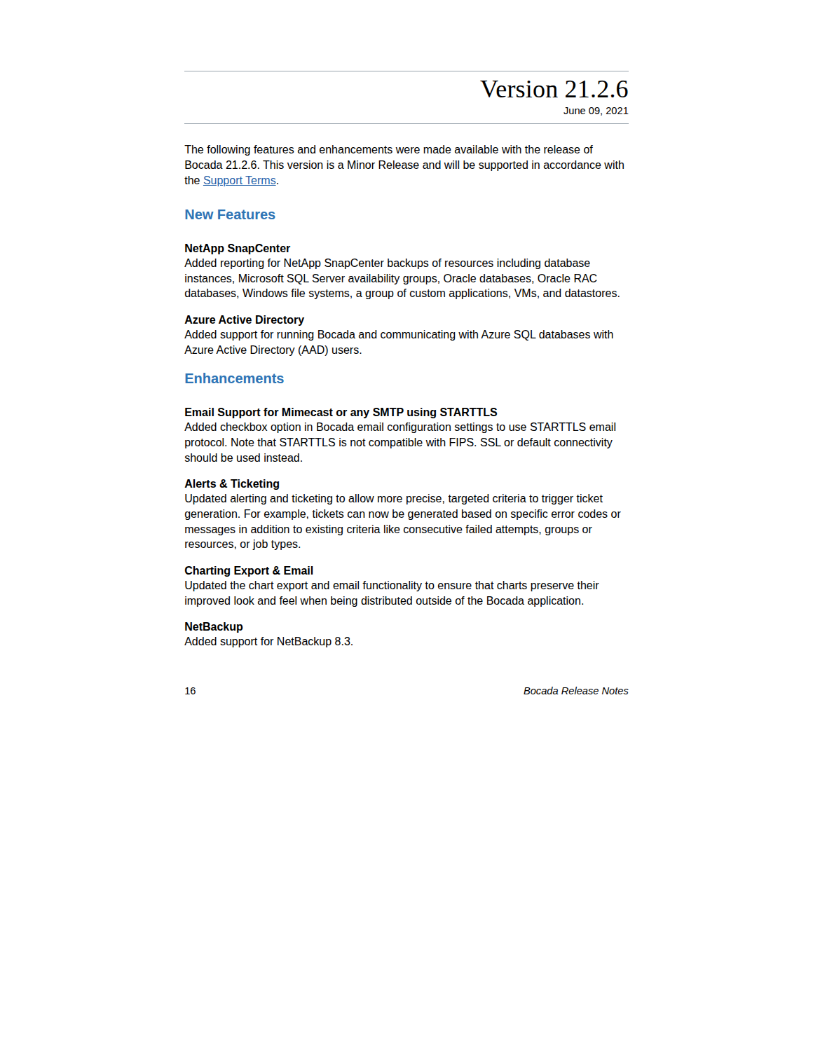Version 21.2.6
June 09, 2021
The following features and enhancements were made available with the release of Bocada 21.2.6. This version is a Minor Release and will be supported in accordance with the Support Terms.
New Features
NetApp SnapCenter
Added reporting for NetApp SnapCenter backups of resources including database instances, Microsoft SQL Server availability groups, Oracle databases, Oracle RAC databases, Windows file systems, a group of custom applications, VMs, and datastores.
Azure Active Directory
Added support for running Bocada and communicating with Azure SQL databases with Azure Active Directory (AAD) users.
Enhancements
Email Support for Mimecast or any SMTP using STARTTLS
Added checkbox option in Bocada email configuration settings to use STARTTLS email protocol. Note that STARTTLS is not compatible with FIPS. SSL or default connectivity should be used instead.
Alerts & Ticketing
Updated alerting and ticketing to allow more precise, targeted criteria to trigger ticket generation. For example, tickets can now be generated based on specific error codes or messages in addition to existing criteria like consecutive failed attempts, groups or resources, or job types.
Charting Export & Email
Updated the chart export and email functionality to ensure that charts preserve their improved look and feel when being distributed outside of the Bocada application.
NetBackup
Added support for NetBackup 8.3.
16 Bocada Release Notes